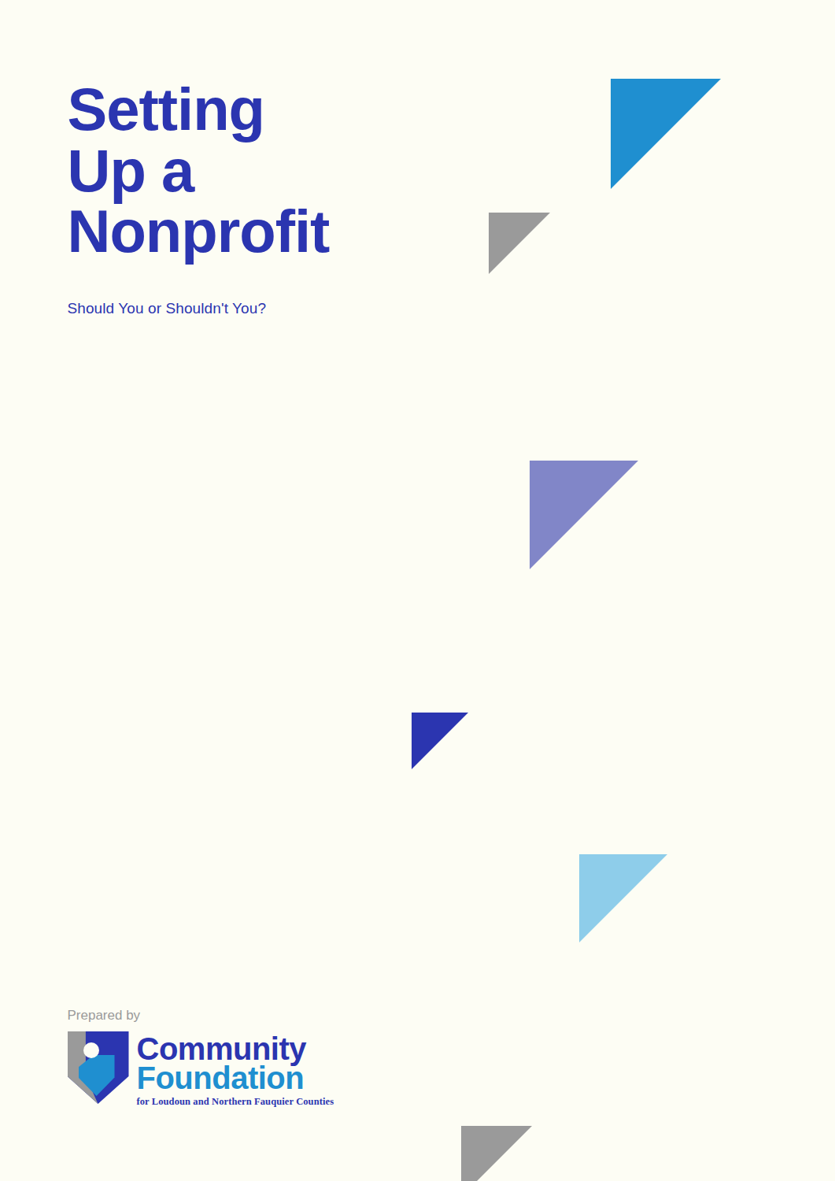Setting Up a Nonprofit
Should You or Shouldn't You?
Prepared by
Community Foundation for Loudoun and Northern Fauquier Counties